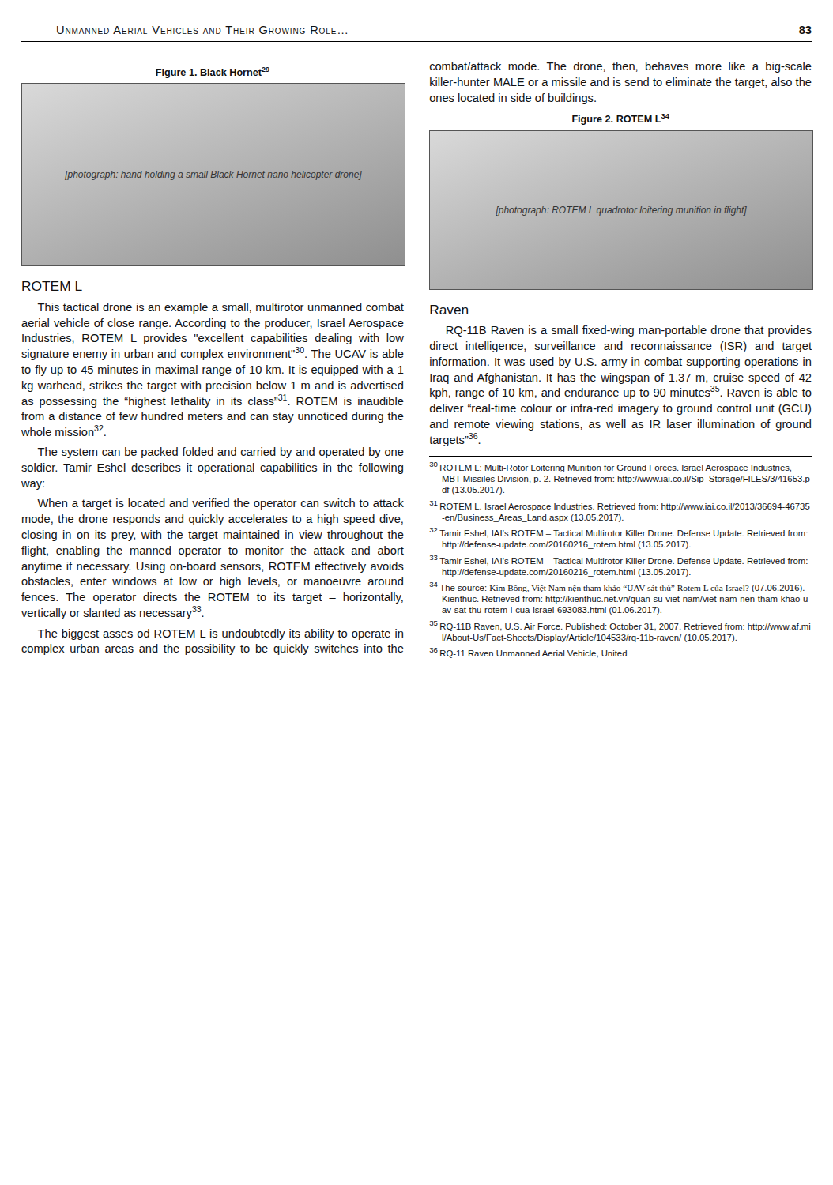Unmanned Aerial Vehicles and Their Growing Role…
83
Figure 1. Black Hornet29
[photograph: hand holding a small Black Hornet nano helicopter drone]
ROTEM L
This tactical drone is an example a small, multirotor unmanned combat aerial vehicle of close range. According to the producer, Israel Aerospace Industries, ROTEM L provides "excellent capabilities dealing with low signature enemy in urban and complex environment"30. The UCAV is able to fly up to 45 minutes in maximal range of 10 km. It is equipped with a 1 kg warhead, strikes the target with precision below 1 m and is advertised as possessing the “highest lethality in its class”31. ROTEM is inaudible from a distance of few hundred meters and can stay unnoticed during the whole mission32.
The system can be packed folded and carried by and operated by one soldier. Tamir Eshel describes it operational capabilities in the following way:
When a target is located and verified the operator can switch to attack mode, the drone responds and quickly accelerates to a high speed dive, closing in on its prey, with the target maintained in view throughout the flight, enabling the manned operator to monitor the attack and abort anytime if necessary. Using on-board sensors, ROTEM effectively avoids obstacles, enter windows at low or high levels, or manoeuvre around fences. The operator directs the ROTEM to its target – horizontally, vertically or slanted as necessary33.
The biggest asses od ROTEM L is undoubtedly its ability to operate in complex urban areas and the possibility to be quickly switches into the combat/attack mode. The drone, then, behaves more like a big-scale killer-hunter MALE or a missile and is send to eliminate the target, also the ones located in side of buildings.
Figure 2. ROTEM L34
[photograph: ROTEM L quadrotor loitering munition in flight]
Raven
RQ-11B Raven is a small fixed-wing man-portable drone that provides direct intelligence, surveillance and reconnaissance (ISR) and target information. It was used by U.S. army in combat supporting operations in Iraq and Afghanistan. It has the wingspan of 1.37 m, cruise speed of 42 kph, range of 10 km, and endurance up to 90 minutes35. Raven is able to deliver “real-time colour or infra-red imagery to ground control unit (GCU) and remote viewing stations, as well as IR laser illumination of ground targets”36.
30 ROTEM L: Multi-Rotor Loitering Munition for Ground Forces. Israel Aerospace Industries, MBT Missiles Division, p. 2. Retrieved from: http://www.iai.co.il/Sip_Storage/FILES/3/41653.pdf (13.05.2017).
31 ROTEM L. Israel Aerospace Industries. Retrieved from: http://www.iai.co.il/2013/36694-46735-en/Business_Areas_Land.aspx (13.05.2017).
32 Tamir Eshel, IAI’s ROTEM – Tactical Multirotor Killer Drone. Defense Update. Retrieved from: http://defense-update.com/20160216_rotem.html (13.05.2017).
33 Tamir Eshel, IAI’s ROTEM – Tactical Multirotor Killer Drone. Defense Update. Retrieved from: http://defense-update.com/20160216_rotem.html (13.05.2017).
34 The source: Kim Bồng, Việt Nam nện tham khảo “UAV sát thủ” Rotem L của Israel? (07.06.2016). Kienthuc. Retrieved from: http://kienthuc.net.vn/quan-su-viet-nam/viet-nam-nen-tham-khao-uav-sat-thu-rotem-l-cua-israel-693083.html (01.06.2017).
35 RQ-11B Raven, U.S. Air Force. Published: October 31, 2007. Retrieved from: http://www.af.mil/About-Us/Fact-Sheets/Display/Article/104533/rq-11b-raven/ (10.05.2017).
36 RQ-11 Raven Unmanned Aerial Vehicle, United